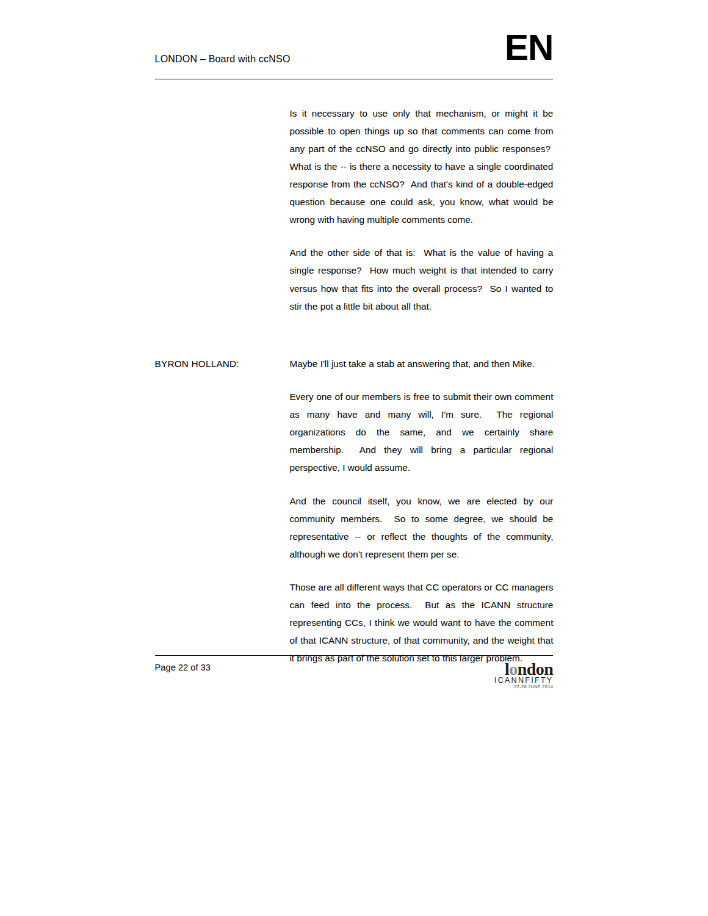LONDON – Board with ccNSO
EN
Is it necessary to use only that mechanism, or might it be possible to open things up so that comments can come from any part of the ccNSO and go directly into public responses? What is the -- is there a necessity to have a single coordinated response from the ccNSO? And that's kind of a double-edged question because one could ask, you know, what would be wrong with having multiple comments come.
And the other side of that is: What is the value of having a single response? How much weight is that intended to carry versus how that fits into the overall process? So I wanted to stir the pot a little bit about all that.
BYRON HOLLAND:
Maybe I'll just take a stab at answering that, and then Mike.
Every one of our members is free to submit their own comment as many have and many will, I'm sure. The regional organizations do the same, and we certainly share membership. And they will bring a particular regional perspective, I would assume.
And the council itself, you know, we are elected by our community members. So to some degree, we should be representative -- or reflect the thoughts of the community, although we don't represent them per se.
Those are all different ways that CC operators or CC managers can feed into the process. But as the ICANN structure representing CCs, I think we would want to have the comment of that ICANN structure, of that community, and the weight that it brings as part of the solution set to this larger problem.
Page 22 of 33
london
ICANNFIFTY
22-26 JUNE 2014